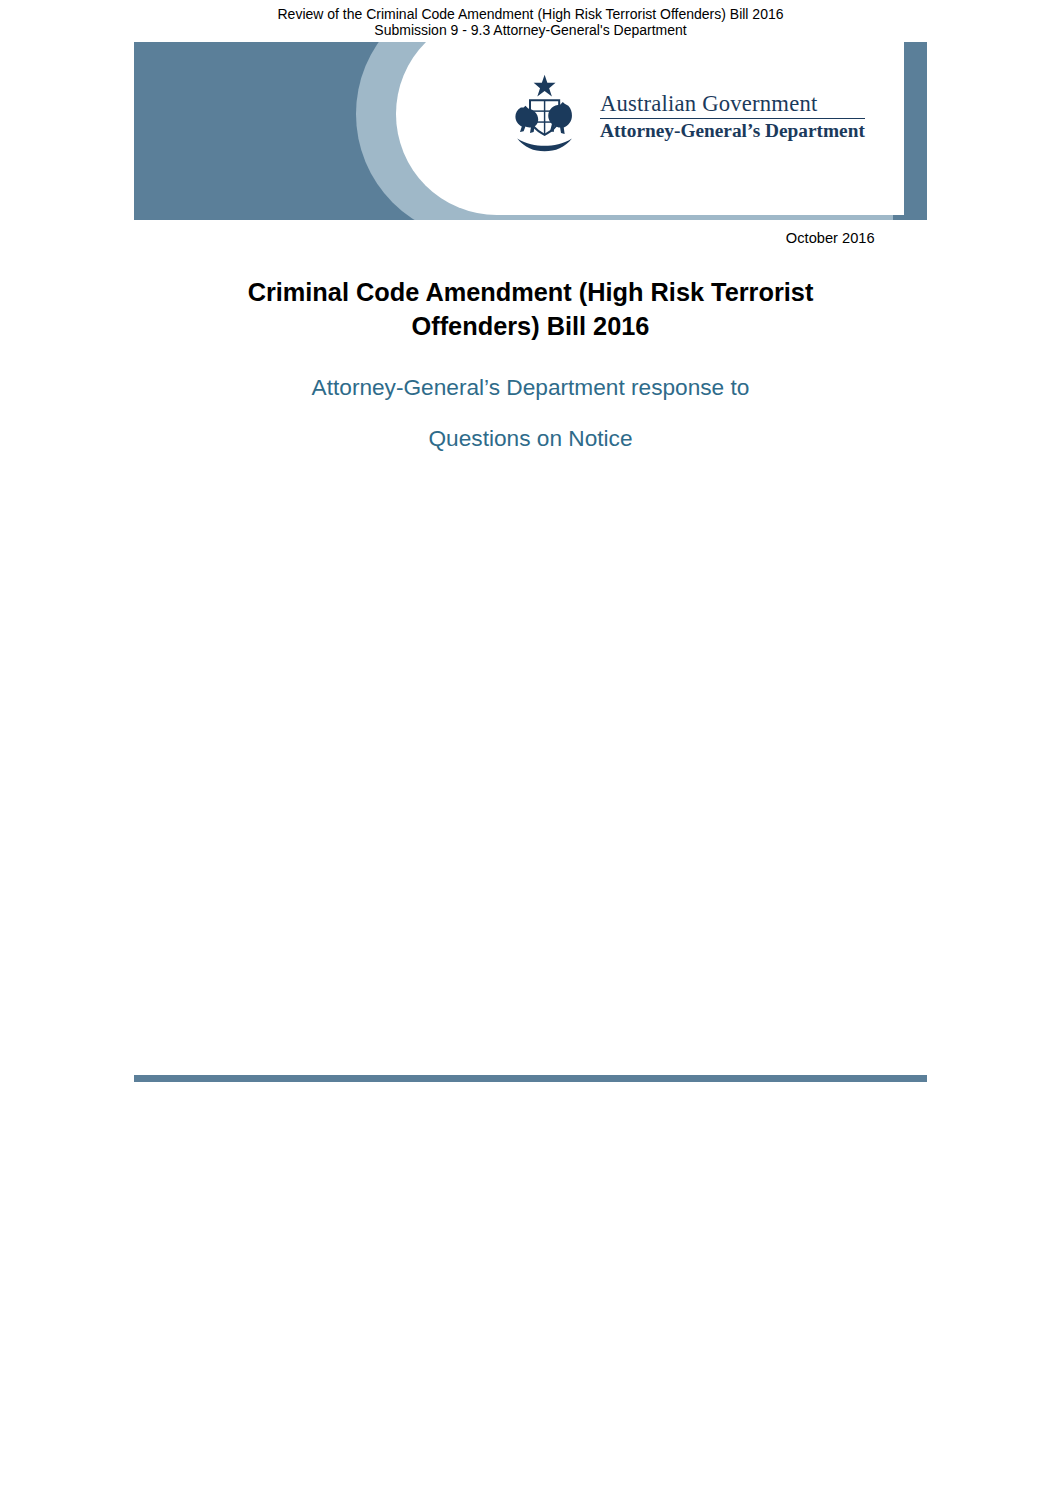Review of the Criminal Code Amendment (High Risk Terrorist Offenders) Bill 2016
Submission 9 - 9.3 Attorney-General's Department
Australian Government
Attorney-General’s Department
October 2016
Criminal Code Amendment (High Risk Terrorist Offenders) Bill 2016
Attorney-General’s Department response to Questions on Notice